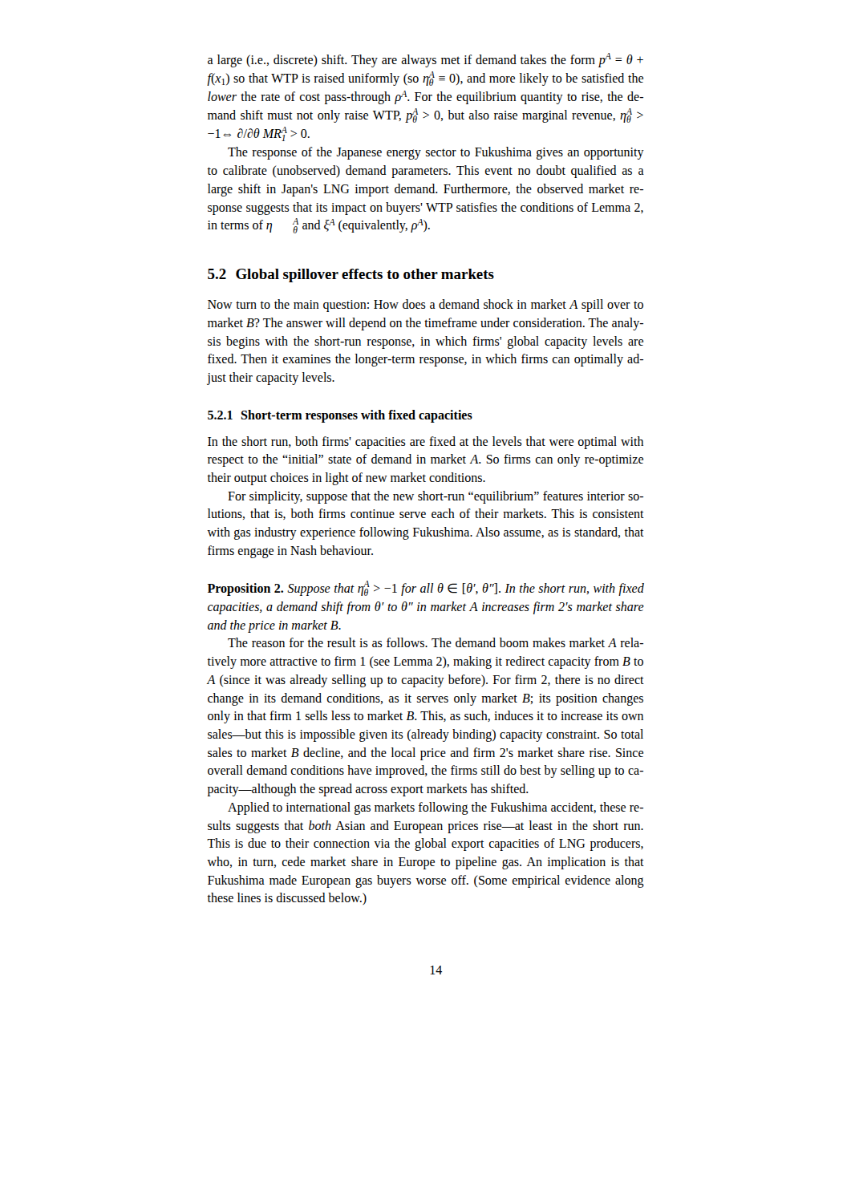a large (i.e., discrete) shift. They are always met if demand takes the form pA = θ + f(x1) so that WTP is raised uniformly (so ηAθ ≡ 0), and more likely to be satisfied the lower the rate of cost pass-through ρA. For the equilibrium quantity to rise, the demand shift must not only raise WTP, pAθ > 0, but also raise marginal revenue, ηAθ > −1⇔ ∂/∂θ MRA 1 > 0.
The response of the Japanese energy sector to Fukushima gives an opportunity to calibrate (unobserved) demand parameters. This event no doubt qualified as a large shift in Japan's LNG import demand. Furthermore, the observed market response suggests that its impact on buyers' WTP satisfies the conditions of Lemma 2, in terms of ηAθ and ξA (equivalently, ρA).
5.2 Global spillover effects to other markets
Now turn to the main question: How does a demand shock in market A spill over to market B? The answer will depend on the timeframe under consideration. The analysis begins with the short-run response, in which firms' global capacity levels are fixed. Then it examines the longer-term response, in which firms can optimally adjust their capacity levels.
5.2.1 Short-term responses with fixed capacities
In the short run, both firms' capacities are fixed at the levels that were optimal with respect to the “initial” state of demand in market A. So firms can only re-optimize their output choices in light of new market conditions.
For simplicity, suppose that the new short-run “equilibrium” features interior solutions, that is, both firms continue serve each of their markets. This is consistent with gas industry experience following Fukushima. Also assume, as is standard, that firms engage in Nash behaviour.
Proposition 2. Suppose that ηAθ > −1 for all θ ∈ [θ′, θ″]. In the short run, with fixed capacities, a demand shift from θ′ to θ″ in market A increases firm 2's market share and the price in market B.
The reason for the result is as follows. The demand boom makes market A relatively more attractive to firm 1 (see Lemma 2), making it redirect capacity from B to A (since it was already selling up to capacity before). For firm 2, there is no direct change in its demand conditions, as it serves only market B; its position changes only in that firm 1 sells less to market B. This, as such, induces it to increase its own sales—but this is impossible given its (already binding) capacity constraint. So total sales to market B decline, and the local price and firm 2's market share rise. Since overall demand conditions have improved, the firms still do best by selling up to capacity—although the spread across export markets has shifted.
Applied to international gas markets following the Fukushima accident, these results suggests that both Asian and European prices rise—at least in the short run. This is due to their connection via the global export capacities of LNG producers, who, in turn, cede market share in Europe to pipeline gas. An implication is that Fukushima made European gas buyers worse off. (Some empirical evidence along these lines is discussed below.)
14